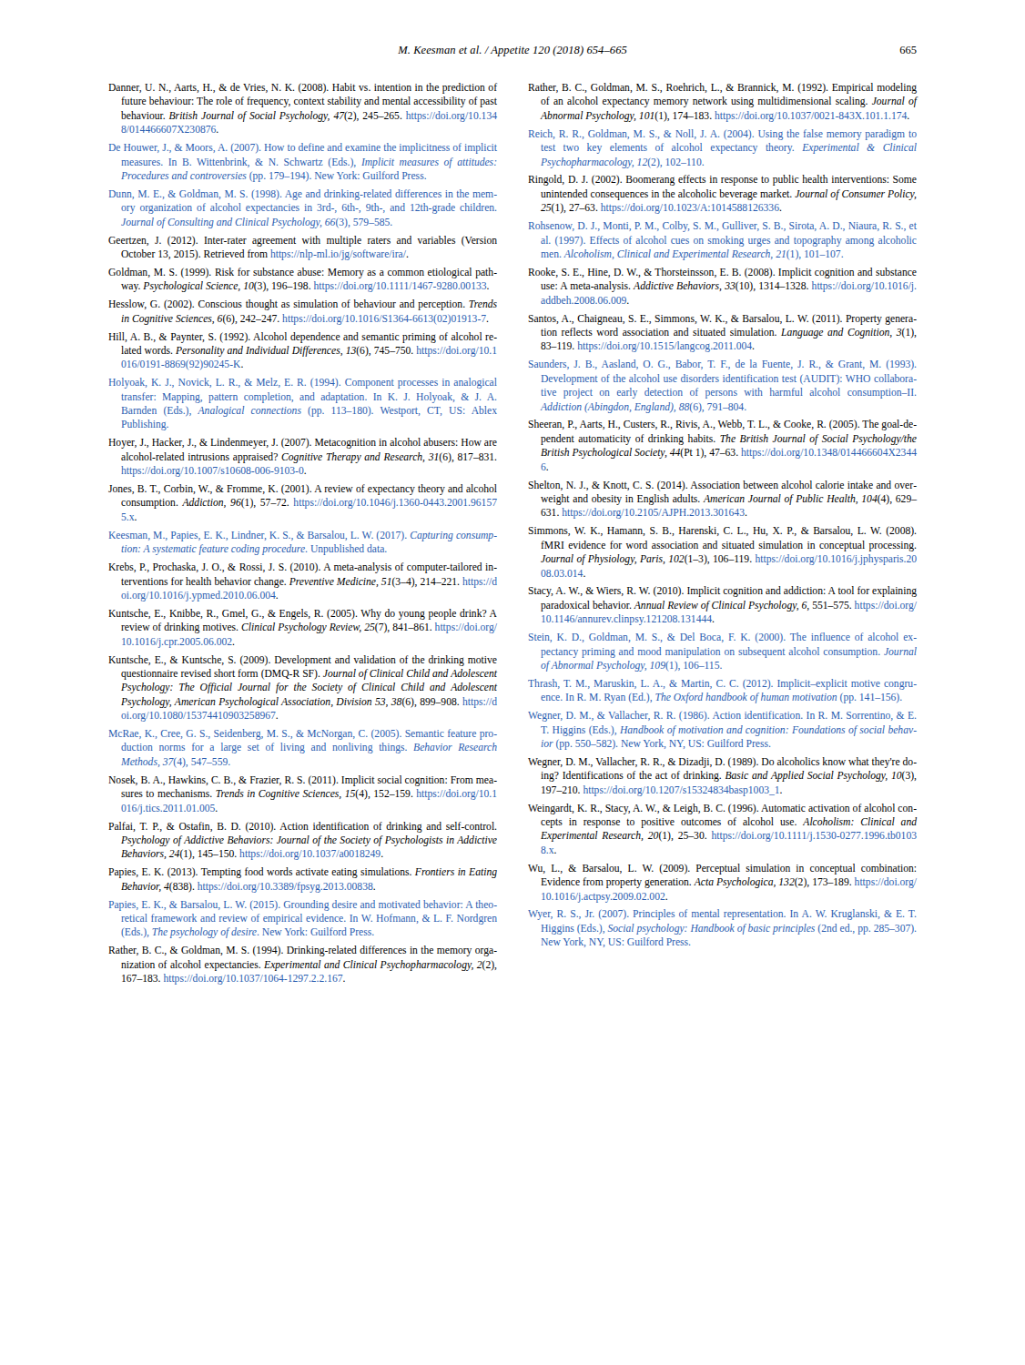M. Keesman et al. / Appetite 120 (2018) 654–665 665
Danner, U. N., Aarts, H., & de Vries, N. K. (2008). Habit vs. intention in the prediction of future behaviour: The role of frequency, context stability and mental accessibility of past behaviour. British Journal of Social Psychology, 47(2), 245–265. https://doi.org/10.1348/014466607X230876.
De Houwer, J., & Moors, A. (2007). How to define and examine the implicitness of implicit measures. In B. Wittenbrink, & N. Schwartz (Eds.), Implicit measures of attitudes: Procedures and controversies (pp. 179–194). New York: Guilford Press.
Dunn, M. E., & Goldman, M. S. (1998). Age and drinking-related differences in the memory organization of alcohol expectancies in 3rd-, 6th-, 9th-, and 12th-grade children. Journal of Consulting and Clinical Psychology, 66(3), 579–585.
Geertzen, J. (2012). Inter-rater agreement with multiple raters and variables (Version October 13, 2015). Retrieved from https://nlp-ml.io/jg/software/ira/.
Goldman, M. S. (1999). Risk for substance abuse: Memory as a common etiological pathway. Psychological Science, 10(3), 196–198. https://doi.org/10.1111/1467-9280.00133.
Hesslow, G. (2002). Conscious thought as simulation of behaviour and perception. Trends in Cognitive Sciences, 6(6), 242–247. https://doi.org/10.1016/S1364-6613(02)01913-7.
Hill, A. B., & Paynter, S. (1992). Alcohol dependence and semantic priming of alcohol related words. Personality and Individual Differences, 13(6), 745–750. https://doi.org/10.1016/0191-8869(92)90245-K.
Holyoak, K. J., Novick, L. R., & Melz, E. R. (1994). Component processes in analogical transfer: Mapping, pattern completion, and adaptation. In K. J. Holyoak, & J. A. Barnden (Eds.), Analogical connections (pp. 113–180). Westport, CT, US: Ablex Publishing.
Hoyer, J., Hacker, J., & Lindenmeyer, J. (2007). Metacognition in alcohol abusers: How are alcohol-related intrusions appraised? Cognitive Therapy and Research, 31(6), 817–831. https://doi.org/10.1007/s10608-006-9103-0.
Jones, B. T., Corbin, W., & Fromme, K. (2001). A review of expectancy theory and alcohol consumption. Addiction, 96(1), 57–72. https://doi.org/10.1046/j.1360-0443.2001.961575.x.
Keesman, M., Papies, E. K., Lindner, K. S., & Barsalou, L. W. (2017). Capturing consumption: A systematic feature coding procedure. Unpublished data.
Krebs, P., Prochaska, J. O., & Rossi, J. S. (2010). A meta-analysis of computer-tailored interventions for health behavior change. Preventive Medicine, 51(3–4), 214–221. https://doi.org/10.1016/j.ypmed.2010.06.004.
Kuntsche, E., Knibbe, R., Gmel, G., & Engels, R. (2005). Why do young people drink? A review of drinking motives. Clinical Psychology Review, 25(7), 841–861. https://doi.org/10.1016/j.cpr.2005.06.002.
Kuntsche, E., & Kuntsche, S. (2009). Development and validation of the drinking motive questionnaire revised short form (DMQ-R SF). Journal of Clinical Child and Adolescent Psychology: The Official Journal for the Society of Clinical Child and Adolescent Psychology, American Psychological Association, Division 53, 38(6), 899–908. https://doi.org/10.1080/15374410903258967.
McRae, K., Cree, G. S., Seidenberg, M. S., & McNorgan, C. (2005). Semantic feature production norms for a large set of living and nonliving things. Behavior Research Methods, 37(4), 547–559.
Nosek, B. A., Hawkins, C. B., & Frazier, R. S. (2011). Implicit social cognition: From measures to mechanisms. Trends in Cognitive Sciences, 15(4), 152–159. https://doi.org/10.1016/j.tics.2011.01.005.
Palfai, T. P., & Ostafin, B. D. (2010). Action identification of drinking and self-control. Psychology of Addictive Behaviors: Journal of the Society of Psychologists in Addictive Behaviors, 24(1), 145–150. https://doi.org/10.1037/a0018249.
Papies, E. K. (2013). Tempting food words activate eating simulations. Frontiers in Eating Behavior, 4(838). https://doi.org/10.3389/fpsyg.2013.00838.
Papies, E. K., & Barsalou, L. W. (2015). Grounding desire and motivated behavior: A theoretical framework and review of empirical evidence. In W. Hofmann, & L. F. Nordgren (Eds.), The psychology of desire. New York: Guilford Press.
Rather, B. C., & Goldman, M. S. (1994). Drinking-related differences in the memory organization of alcohol expectancies. Experimental and Clinical Psychopharmacology, 2(2), 167–183. https://doi.org/10.1037/1064-1297.2.2.167.
Rather, B. C., Goldman, M. S., Roehrich, L., & Brannick, M. (1992). Empirical modeling of an alcohol expectancy memory network using multidimensional scaling. Journal of Abnormal Psychology, 101(1), 174–183. https://doi.org/10.1037/0021-843X.101.1.174.
Reich, R. R., Goldman, M. S., & Noll, J. A. (2004). Using the false memory paradigm to test two key elements of alcohol expectancy theory. Experimental & Clinical Psychopharmacology, 12(2), 102–110.
Ringold, D. J. (2002). Boomerang effects in response to public health interventions: Some unintended consequences in the alcoholic beverage market. Journal of Consumer Policy, 25(1), 27–63. https://doi.org/10.1023/A:1014588126336.
Rohsenow, D. J., Monti, P. M., Colby, S. M., Gulliver, S. B., Sirota, A. D., Niaura, R. S., et al. (1997). Effects of alcohol cues on smoking urges and topography among alcoholic men. Alcoholism, Clinical and Experimental Research, 21(1), 101–107.
Rooke, S. E., Hine, D. W., & Thorsteinsson, E. B. (2008). Implicit cognition and substance use: A meta-analysis. Addictive Behaviors, 33(10), 1314–1328. https://doi.org/10.1016/j.addbeh.2008.06.009.
Santos, A., Chaigneau, S. E., Simmons, W. K., & Barsalou, L. W. (2011). Property generation reflects word association and situated simulation. Language and Cognition, 3(1), 83–119. https://doi.org/10.1515/langcog.2011.004.
Saunders, J. B., Aasland, O. G., Babor, T. F., de la Fuente, J. R., & Grant, M. (1993). Development of the alcohol use disorders identification test (AUDIT): WHO collaborative project on early detection of persons with harmful alcohol consumption–II. Addiction (Abingdon, England), 88(6), 791–804.
Sheeran, P., Aarts, H., Custers, R., Rivis, A., Webb, T. L., & Cooke, R. (2005). The goal-dependent automaticity of drinking habits. The British Journal of Social Psychology/the British Psychological Society, 44(Pt 1), 47–63. https://doi.org/10.1348/014466604X23446.
Shelton, N. J., & Knott, C. S. (2014). Association between alcohol calorie intake and overweight and obesity in English adults. American Journal of Public Health, 104(4), 629–631. https://doi.org/10.2105/AJPH.2013.301643.
Simmons, W. K., Hamann, S. B., Harenski, C. L., Hu, X. P., & Barsalou, L. W. (2008). fMRI evidence for word association and situated simulation in conceptual processing. Journal of Physiology, Paris, 102(1–3), 106–119. https://doi.org/10.1016/j.jphysparis.2008.03.014.
Stacy, A. W., & Wiers, R. W. (2010). Implicit cognition and addiction: A tool for explaining paradoxical behavior. Annual Review of Clinical Psychology, 6, 551–575. https://doi.org/10.1146/annurev.clinpsy.121208.131444.
Stein, K. D., Goldman, M. S., & Del Boca, F. K. (2000). The influence of alcohol expectancy priming and mood manipulation on subsequent alcohol consumption. Journal of Abnormal Psychology, 109(1), 106–115.
Thrash, T. M., Maruskin, L. A., & Martin, C. C. (2012). Implicit–explicit motive congruence. In R. M. Ryan (Ed.), The Oxford handbook of human motivation (pp. 141–156).
Wegner, D. M., & Vallacher, R. R. (1986). Action identification. In R. M. Sorrentino, & E. T. Higgins (Eds.), Handbook of motivation and cognition: Foundations of social behavior (pp. 550–582). New York, NY, US: Guilford Press.
Wegner, D. M., Vallacher, R. R., & Dizadji, D. (1989). Do alcoholics know what they're doing? Identifications of the act of drinking. Basic and Applied Social Psychology, 10(3), 197–210. https://doi.org/10.1207/s15324834basp1003_1.
Weingardt, K. R., Stacy, A. W., & Leigh, B. C. (1996). Automatic activation of alcohol concepts in response to positive outcomes of alcohol use. Alcoholism: Clinical and Experimental Research, 20(1), 25–30. https://doi.org/10.1111/j.1530-0277.1996.tb01038.x.
Wu, L., & Barsalou, L. W. (2009). Perceptual simulation in conceptual combination: Evidence from property generation. Acta Psychologica, 132(2), 173–189. https://doi.org/10.1016/j.actpsy.2009.02.002.
Wyer, R. S., Jr. (2007). Principles of mental representation. In A. W. Kruglanski, & E. T. Higgins (Eds.), Social psychology: Handbook of basic principles (2nd ed., pp. 285–307). New York, NY, US: Guilford Press.